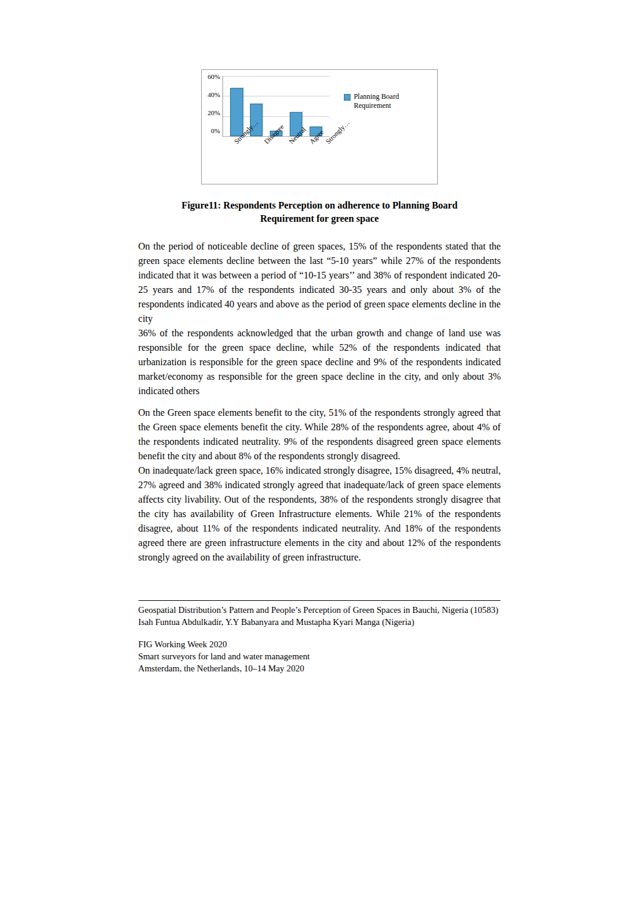60% 40% 20% 0%
Strongly… Disagree Neutral Agree Strongly…
Planning Board
Requirement
Figure11: Respondents Perception on adherence to Planning Board Requirement for green space
On the period of noticeable decline of green spaces, 15% of the respondents stated that the green space elements decline between the last “5-10 years” while 27% of the respondents indicated that it was between a period of “10-15 years’’ and 38% of respondent indicated 20-25 years and 17% of the respondents indicated 30-35 years and only about 3% of the respondents indicated 40 years and above as the period of green space elements decline in the city
36% of the respondents acknowledged that the urban growth and change of land use was responsible for the green space decline, while 52% of the respondents indicated that urbanization is responsible for the green space decline and 9% of the respondents indicated market/economy as responsible for the green space decline in the city, and only about 3% indicated others
On the Green space elements benefit to the city, 51% of the respondents strongly agreed that the Green space elements benefit the city. While 28% of the respondents agree, about 4% of the respondents indicated neutrality. 9% of the respondents disagreed green space elements benefit the city and about 8% of the respondents strongly disagreed.
On inadequate/lack green space, 16% indicated strongly disagree, 15% disagreed, 4% neutral, 27% agreed and 38% indicated strongly agreed that inadequate/lack of green space elements affects city livability. Out of the respondents, 38% of the respondents strongly disagree that the city has availability of Green Infrastructure elements. While 21% of the respondents disagree, about 11% of the respondents indicated neutrality. And 18% of the respondents agreed there are green infrastructure elements in the city and about 12% of the respondents strongly agreed on the availability of green infrastructure.
Geospatial Distribution’s Pattern and People’s Perception of Green Spaces in Bauchi, Nigeria (10583)
Isah Funtua Abdulkadir, Y.Y Babanyara and Mustapha Kyari Manga (Nigeria)
FIG Working Week 2020
Smart surveyors for land and water management
Amsterdam, the Netherlands, 10–14 May 2020